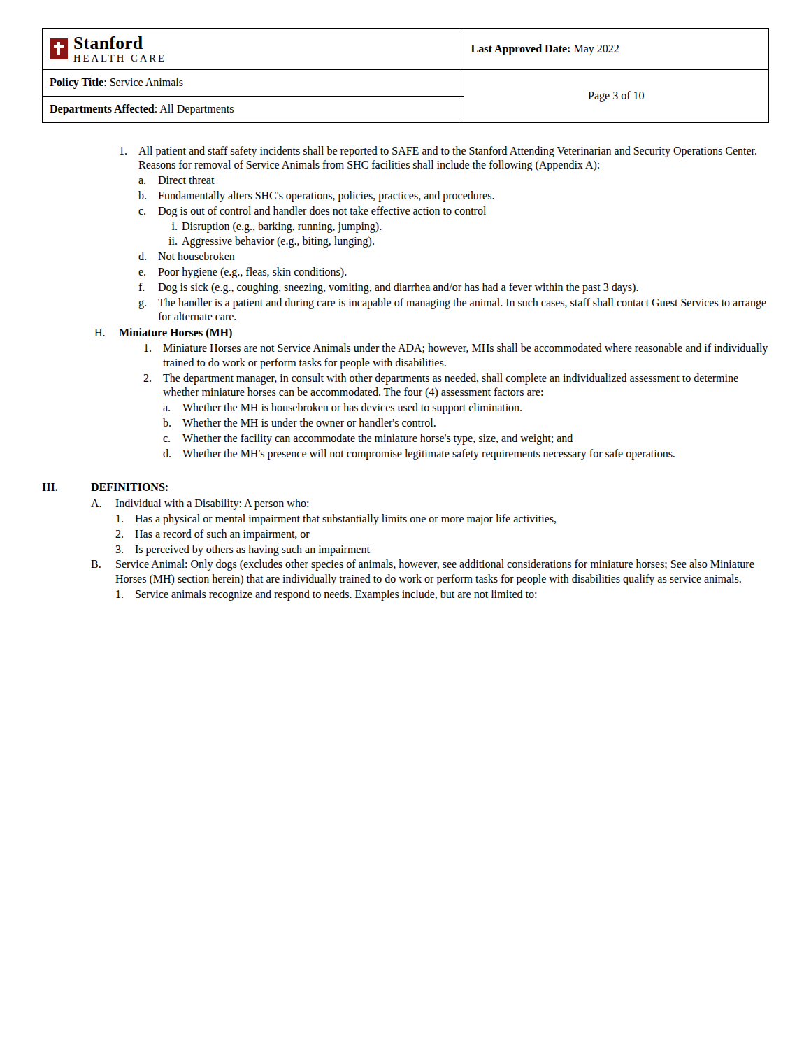| Stanford HEALTH CARE | Last Approved Date: May 2022 |
| Policy Title : Service Animals | Page 3 of 10 |
| Departments Affected : All Departments |
1. All patient and staff safety incidents shall be reported to SAFE and to the Stanford Attending Veterinarian and Security Operations Center. Reasons for removal of Service Animals from SHC facilities shall include the following (Appendix A):
a. Direct threat
b. Fundamentally alters SHC's operations, policies, practices, and procedures.
c. Dog is out of control and handler does not take effective action to control
i. Disruption (e.g., barking, running, jumping).
ii. Aggressive behavior (e.g., biting, lunging).
d. Not housebroken
e. Poor hygiene (e.g., fleas, skin conditions).
f. Dog is sick (e.g., coughing, sneezing, vomiting, and diarrhea and/or has had a fever within the past 3 days).
g. The handler is a patient and during care is incapable of managing the animal. In such cases, staff shall contact Guest Services to arrange for alternate care.
H. Miniature Horses (MH)
1. Miniature Horses are not Service Animals under the ADA; however, MHs shall be accommodated where reasonable and if individually trained to do work or perform tasks for people with disabilities.
2. The department manager, in consult with other departments as needed, shall complete an individualized assessment to determine whether miniature horses can be accommodated. The four (4) assessment factors are:
a. Whether the MH is housebroken or has devices used to support elimination.
b. Whether the MH is under the owner or handler's control.
c. Whether the facility can accommodate the miniature horse's type, size, and weight; and
d. Whether the MH's presence will not compromise legitimate safety requirements necessary for safe operations.
III. DEFINITIONS:
A. Individual with a Disability: A person who:
1. Has a physical or mental impairment that substantially limits one or more major life activities,
2. Has a record of such an impairment, or
3. Is perceived by others as having such an impairment
B. Service Animal: Only dogs (excludes other species of animals, however, see additional considerations for miniature horses; See also Miniature Horses (MH) section herein) that are individually trained to do work or perform tasks for people with disabilities qualify as service animals.
1. Service animals recognize and respond to needs. Examples include, but are not limited to: